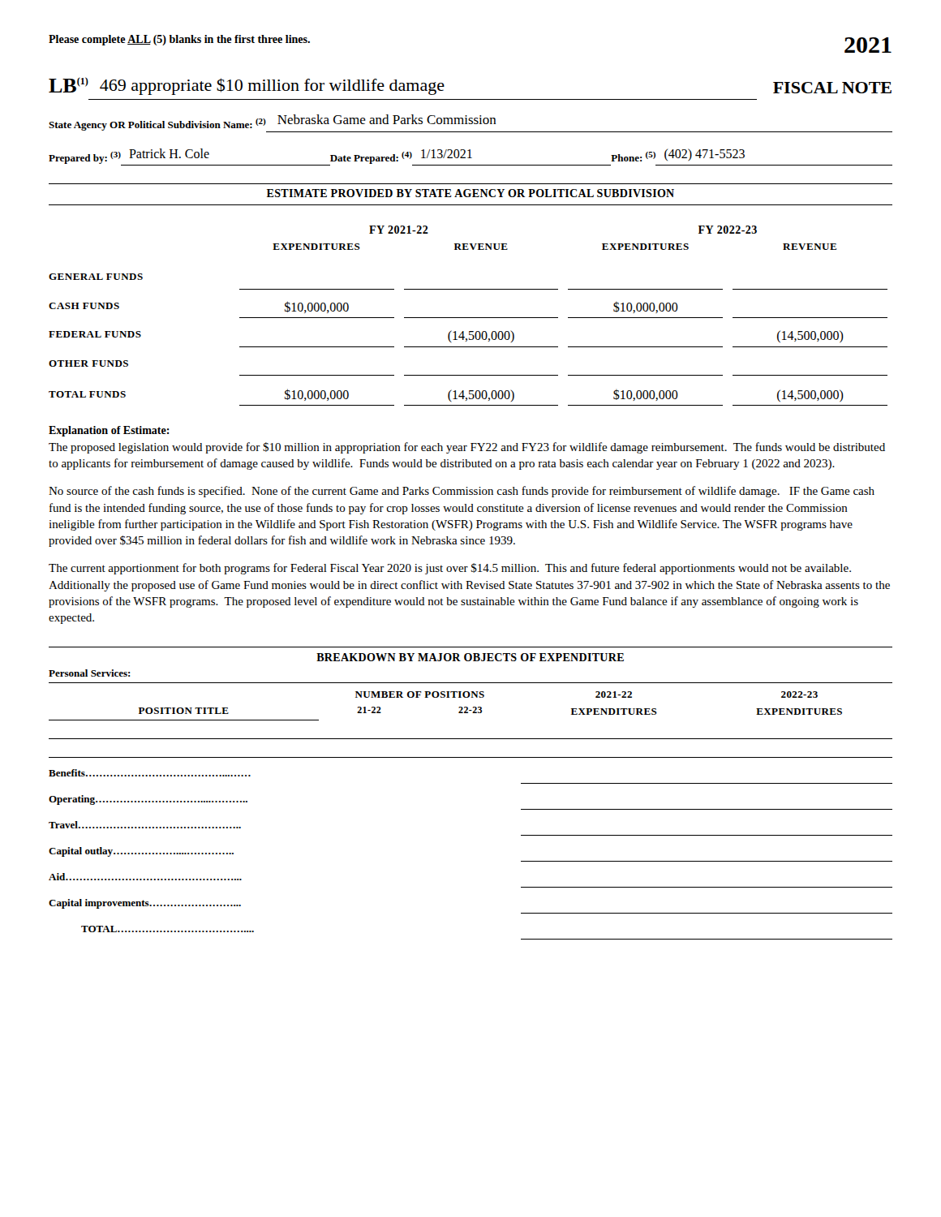Please complete ALL (5) blanks in the first three lines.
2021
LB(1)
469 appropriate $10 million for wildlife damage
FISCAL NOTE
State Agency OR Political Subdivision Name: (2)
Nebraska Game and Parks Commission
Prepared by: (3) Patrick H. Cole
Date Prepared: (4) 1/13/2021
Phone: (5) (402) 471-5523
ESTIMATE PROVIDED BY STATE AGENCY OR POLITICAL SUBDIVISION
| | FY 2021-22 | FY 2022-23 |
| | EXPENDITURES | REVENUE | EXPENDITURES | REVENUE |
| GENERAL FUNDS | | | | |
| CASH FUNDS | $10,000,000 | | $10,000,000 | |
| FEDERAL FUNDS | | (14,500,000) | | (14,500,000) |
| OTHER FUNDS | | | | |
| TOTAL FUNDS | $10,000,000 | (14,500,000) | $10,000,000 | (14,500,000) |
Explanation of Estimate:
The proposed legislation would provide for $10 million in appropriation for each year FY22 and FY23 for wildlife damage reimbursement. The funds would be distributed to applicants for reimbursement of damage caused by wildlife. Funds would be distributed on a pro rata basis each calendar year on February 1 (2022 and 2023).
No source of the cash funds is specified. None of the current Game and Parks Commission cash funds provide for reimbursement of wildlife damage. IF the Game cash fund is the intended funding source, the use of those funds to pay for crop losses would constitute a diversion of license revenues and would render the Commission ineligible from further participation in the Wildlife and Sport Fish Restoration (WSFR) Programs with the U.S. Fish and Wildlife Service. The WSFR programs have provided over $345 million in federal dollars for fish and wildlife work in Nebraska since 1939.
The current apportionment for both programs for Federal Fiscal Year 2020 is just over $14.5 million. This and future federal apportionments would not be available. Additionally the proposed use of Game Fund monies would be in direct conflict with Revised State Statutes 37-901 and 37-902 in which the State of Nebraska assents to the provisions of the WSFR programs. The proposed level of expenditure would not be sustainable within the Game Fund balance if any assemblance of ongoing work is expected.
BREAKDOWN BY MAJOR OBJECTS OF EXPENDITURE
Personal Services:
| | NUMBER OF POSITIONS | 2021-22 | 2022-23 |
| --- | --- | --- | --- |
| POSITION TITLE | 21-22 | 22-23 | EXPENDITURES | EXPENDITURES |
| Benefits…………………………………...…… | | | | |
| Operating…………………………....……….. | | | | |
| Travel……………………………………….. | | | | |
| Capital outlay………………....………….. | | | | |
| Aid…………………………………………... | | | | |
| Capital improvements……………………... | | | | |
| TOTAL……………………………….... | | | | |